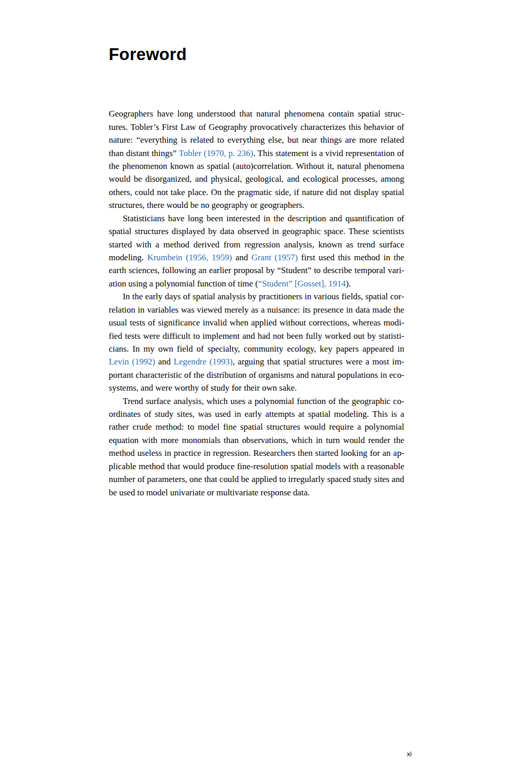Foreword
Geographers have long understood that natural phenomena contain spatial structures. Tobler’s First Law of Geography provocatively characterizes this behavior of nature: “everything is related to everything else, but near things are more related than distant things” Tobler (1970, p. 236). This statement is a vivid representation of the phenomenon known as spatial (auto)correlation. Without it, natural phenomena would be disorganized, and physical, geological, and ecological processes, among others, could not take place. On the pragmatic side, if nature did not display spatial structures, there would be no geography or geographers.
Statisticians have long been interested in the description and quantification of spatial structures displayed by data observed in geographic space. These scientists started with a method derived from regression analysis, known as trend surface modeling. Krumbein (1956, 1959) and Grant (1957) first used this method in the earth sciences, following an earlier proposal by “Student” to describe temporal variation using a polynomial function of time (“Student” [Gosset], 1914).
In the early days of spatial analysis by practitioners in various fields, spatial correlation in variables was viewed merely as a nuisance: its presence in data made the usual tests of significance invalid when applied without corrections, whereas modified tests were difficult to implement and had not been fully worked out by statisticians. In my own field of specialty, community ecology, key papers appeared in Levin (1992) and Legendre (1993), arguing that spatial structures were a most important characteristic of the distribution of organisms and natural populations in ecosystems, and were worthy of study for their own sake.
Trend surface analysis, which uses a polynomial function of the geographic coordinates of study sites, was used in early attempts at spatial modeling. This is a rather crude method: to model fine spatial structures would require a polynomial equation with more monomials than observations, which in turn would render the method useless in practice in regression. Researchers then started looking for an applicable method that would produce fine-resolution spatial models with a reasonable number of parameters, one that could be applied to irregularly spaced study sites and be used to model univariate or multivariate response data.
xi